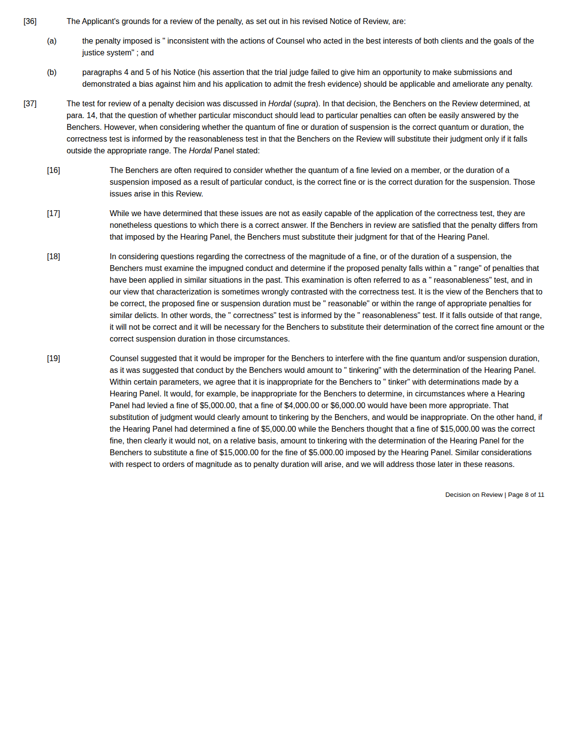[36]
The Applicant's grounds for a review of the penalty, as set out in his revised Notice of Review, are:
(a)
the penalty imposed is " inconsistent with the actions of Counsel who acted in the best interests of both clients and the goals of the justice system" ; and
(b)
paragraphs 4 and 5 of his Notice (his assertion that the trial judge failed to give him an opportunity to make submissions and demonstrated a bias against him and his application to admit the fresh evidence) should be applicable and ameliorate any penalty.
[37]
The test for review of a penalty decision was discussed in Hordal (supra). In that decision, the Benchers on the Review determined, at para. 14, that the question of whether particular misconduct should lead to particular penalties can often be easily answered by the Benchers. However, when considering whether the quantum of fine or duration of suspension is the correct quantum or duration, the correctness test is informed by the reasonableness test in that the Benchers on the Review will substitute their judgment only if it falls outside the appropriate range. The Hordal Panel stated:
[16]
The Benchers are often required to consider whether the quantum of a fine levied on a member, or the duration of a suspension imposed as a result of particular conduct, is the correct fine or is the correct duration for the suspension. Those issues arise in this Review.
[17]
While we have determined that these issues are not as easily capable of the application of the correctness test, they are nonetheless questions to which there is a correct answer. If the Benchers in review are satisfied that the penalty differs from that imposed by the Hearing Panel, the Benchers must substitute their judgment for that of the Hearing Panel.
[18]
In considering questions regarding the correctness of the magnitude of a fine, or of the duration of a suspension, the Benchers must examine the impugned conduct and determine if the proposed penalty falls within a " range" of penalties that have been applied in similar situations in the past. This examination is often referred to as a " reasonableness" test, and in our view that characterization is sometimes wrongly contrasted with the correctness test. It is the view of the Benchers that to be correct, the proposed fine or suspension duration must be " reasonable" or within the range of appropriate penalties for similar delicts. In other words, the " correctness" test is informed by the " reasonableness" test. If it falls outside of that range, it will not be correct and it will be necessary for the Benchers to substitute their determination of the correct fine amount or the correct suspension duration in those circumstances.
[19]
Counsel suggested that it would be improper for the Benchers to interfere with the fine quantum and/or suspension duration, as it was suggested that conduct by the Benchers would amount to " tinkering" with the determination of the Hearing Panel. Within certain parameters, we agree that it is inappropriate for the Benchers to " tinker" with determinations made by a Hearing Panel. It would, for example, be inappropriate for the Benchers to determine, in circumstances where a Hearing Panel had levied a fine of $5,000.00, that a fine of $4,000.00 or $6,000.00 would have been more appropriate. That substitution of judgment would clearly amount to tinkering by the Benchers, and would be inappropriate. On the other hand, if the Hearing Panel had determined a fine of $5,000.00 while the Benchers thought that a fine of $15,000.00 was the correct fine, then clearly it would not, on a relative basis, amount to tinkering with the determination of the Hearing Panel for the Benchers to substitute a fine of $15,000.00 for the fine of $5.000.00 imposed by the Hearing Panel. Similar considerations with respect to orders of magnitude as to penalty duration will arise, and we will address those later in these reasons.
Decision on Review | Page 8 of 11